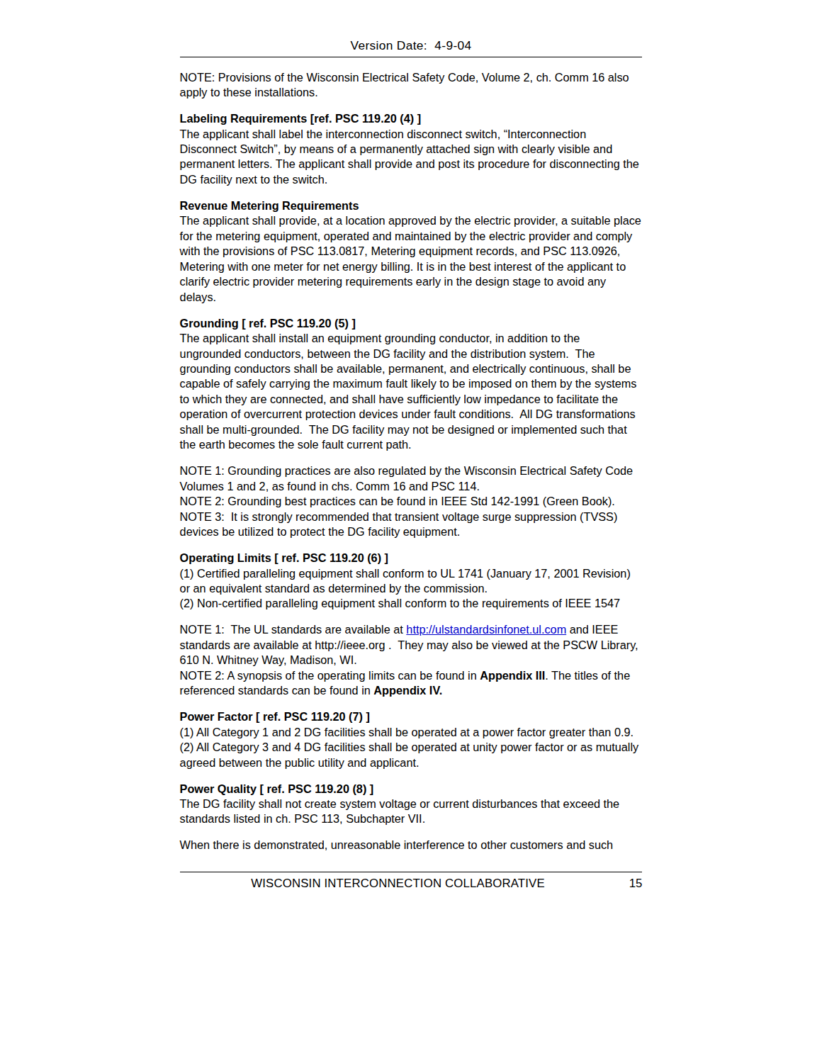Version Date: 4-9-04
NOTE: Provisions of the Wisconsin Electrical Safety Code, Volume 2, ch. Comm 16 also apply to these installations.
Labeling Requirements [ref. PSC 119.20 (4) ]
The applicant shall label the interconnection disconnect switch, “Interconnection Disconnect Switch”, by means of a permanently attached sign with clearly visible and permanent letters. The applicant shall provide and post its procedure for disconnecting the DG facility next to the switch.
Revenue Metering Requirements
The applicant shall provide, at a location approved by the electric provider, a suitable place for the metering equipment, operated and maintained by the electric provider and comply with the provisions of PSC 113.0817, Metering equipment records, and PSC 113.0926, Metering with one meter for net energy billing. It is in the best interest of the applicant to clarify electric provider metering requirements early in the design stage to avoid any delays.
Grounding [ ref. PSC 119.20 (5) ]
The applicant shall install an equipment grounding conductor, in addition to the ungrounded conductors, between the DG facility and the distribution system. The grounding conductors shall be available, permanent, and electrically continuous, shall be capable of safely carrying the maximum fault likely to be imposed on them by the systems to which they are connected, and shall have sufficiently low impedance to facilitate the operation of overcurrent protection devices under fault conditions. All DG transformations shall be multi-grounded. The DG facility may not be designed or implemented such that the earth becomes the sole fault current path.
NOTE 1: Grounding practices are also regulated by the Wisconsin Electrical Safety Code Volumes 1 and 2, as found in chs. Comm 16 and PSC 114.
NOTE 2: Grounding best practices can be found in IEEE Std 142-1991 (Green Book).
NOTE 3: It is strongly recommended that transient voltage surge suppression (TVSS) devices be utilized to protect the DG facility equipment.
Operating Limits [ ref. PSC 119.20 (6) ]
(1) Certified paralleling equipment shall conform to UL 1741 (January 17, 2001 Revision) or an equivalent standard as determined by the commission.
(2) Non-certified paralleling equipment shall conform to the requirements of IEEE 1547
NOTE 1: The UL standards are available at http://ulstandardsinfonet.ul.com and IEEE standards are available at http://ieee.org . They may also be viewed at the PSCW Library, 610 N. Whitney Way, Madison, WI.
NOTE 2: A synopsis of the operating limits can be found in Appendix III. The titles of the referenced standards can be found in Appendix IV.
Power Factor [ ref. PSC 119.20 (7) ]
(1) All Category 1 and 2 DG facilities shall be operated at a power factor greater than 0.9.
(2) All Category 3 and 4 DG facilities shall be operated at unity power factor or as mutually agreed between the public utility and applicant.
Power Quality [ ref. PSC 119.20 (8) ]
The DG facility shall not create system voltage or current disturbances that exceed the standards listed in ch. PSC 113, Subchapter VII.
When there is demonstrated, unreasonable interference to other customers and such
WISCONSIN INTERCONNECTION COLLABORATIVE
15